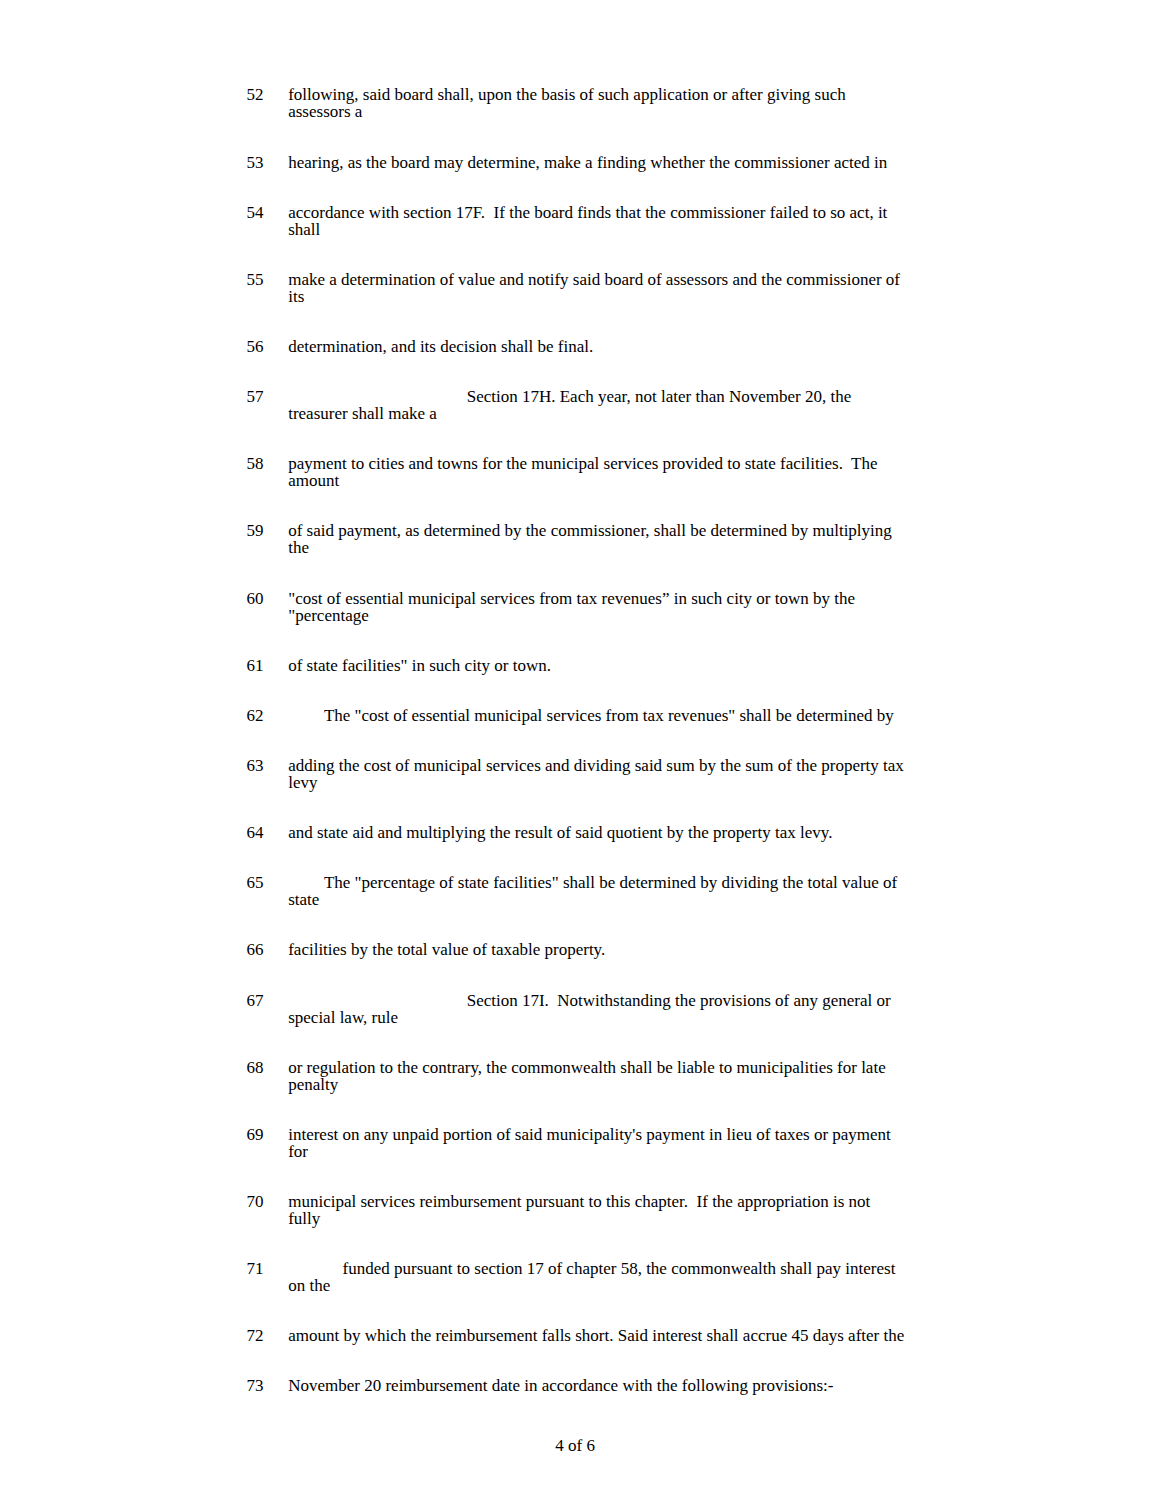52
following, said board shall, upon the basis of such application or after giving such assessors a
53
hearing, as the board may determine, make a finding whether the commissioner acted in
54
accordance with section 17F. If the board finds that the commissioner failed to so act, it shall
55
make a determination of value and notify said board of assessors and the commissioner of its
56
determination, and its decision shall be final.
57
Section 17H. Each year, not later than November 20, the treasurer shall make a
58
payment to cities and towns for the municipal services provided to state facilities. The amount
59
of said payment, as determined by the commissioner, shall be determined by multiplying the
60
"cost of essential municipal services from tax revenues” in such city or town by the "percentage
61
of state facilities" in such city or town.
62
The "cost of essential municipal services from tax revenues" shall be determined by
63
adding the cost of municipal services and dividing said sum by the sum of the property tax levy
64
and state aid and multiplying the result of said quotient by the property tax levy.
65
The "percentage of state facilities" shall be determined by dividing the total value of state
66
facilities by the total value of taxable property.
67
Section 17I. Notwithstanding the provisions of any general or special law, rule
68
or regulation to the contrary, the commonwealth shall be liable to municipalities for late penalty
69
interest on any unpaid portion of said municipality's payment in lieu of taxes or payment for
70
municipal services reimbursement pursuant to this chapter. If the appropriation is not fully
71
funded pursuant to section 17 of chapter 58, the commonwealth shall pay interest on the
72
amount by which the reimbursement falls short. Said interest shall accrue 45 days after the
73
November 20 reimbursement date in accordance with the following provisions:-
4 of 6